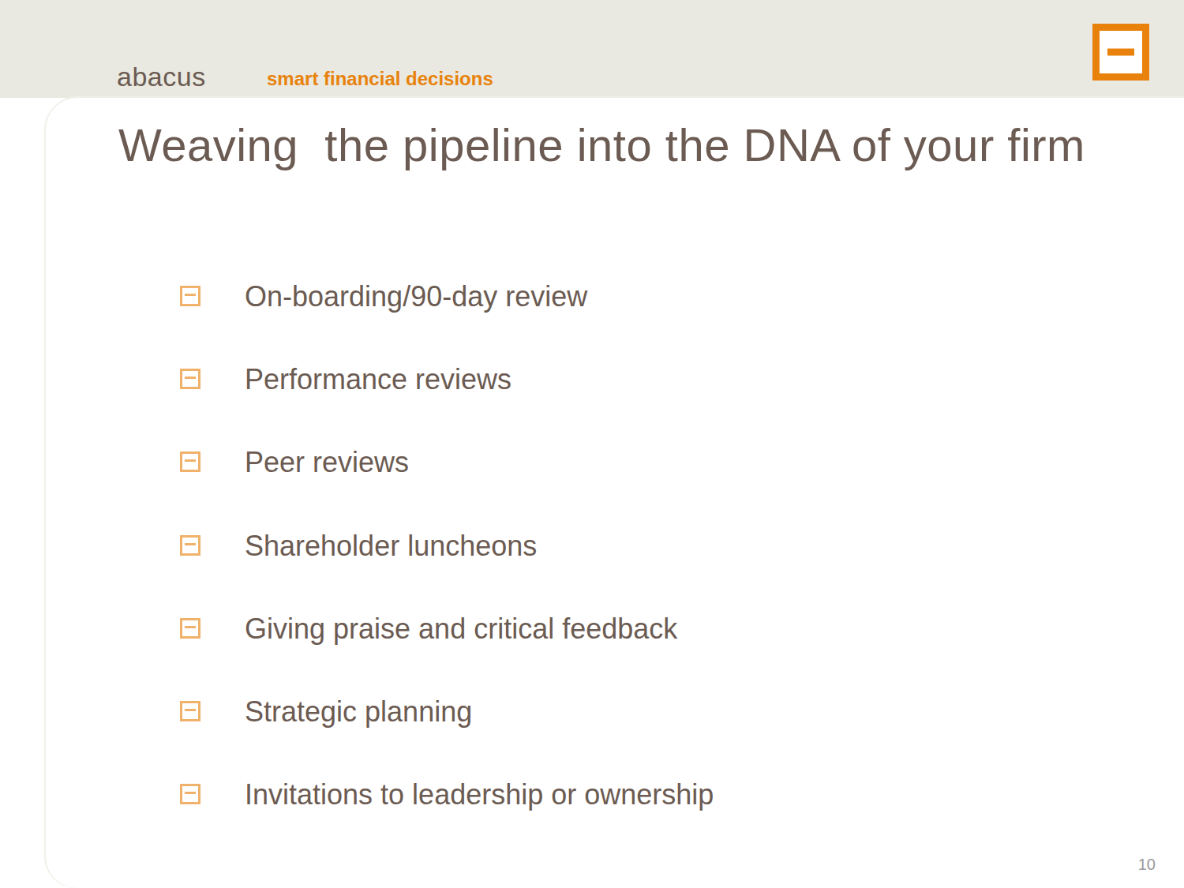abacus
smart financial decisions
Weaving the pipeline into the DNA of your firm
On-boarding/90-day review
Performance reviews
Peer reviews
Shareholder luncheons
Giving praise and critical feedback
Strategic planning
Invitations to leadership or ownership
10